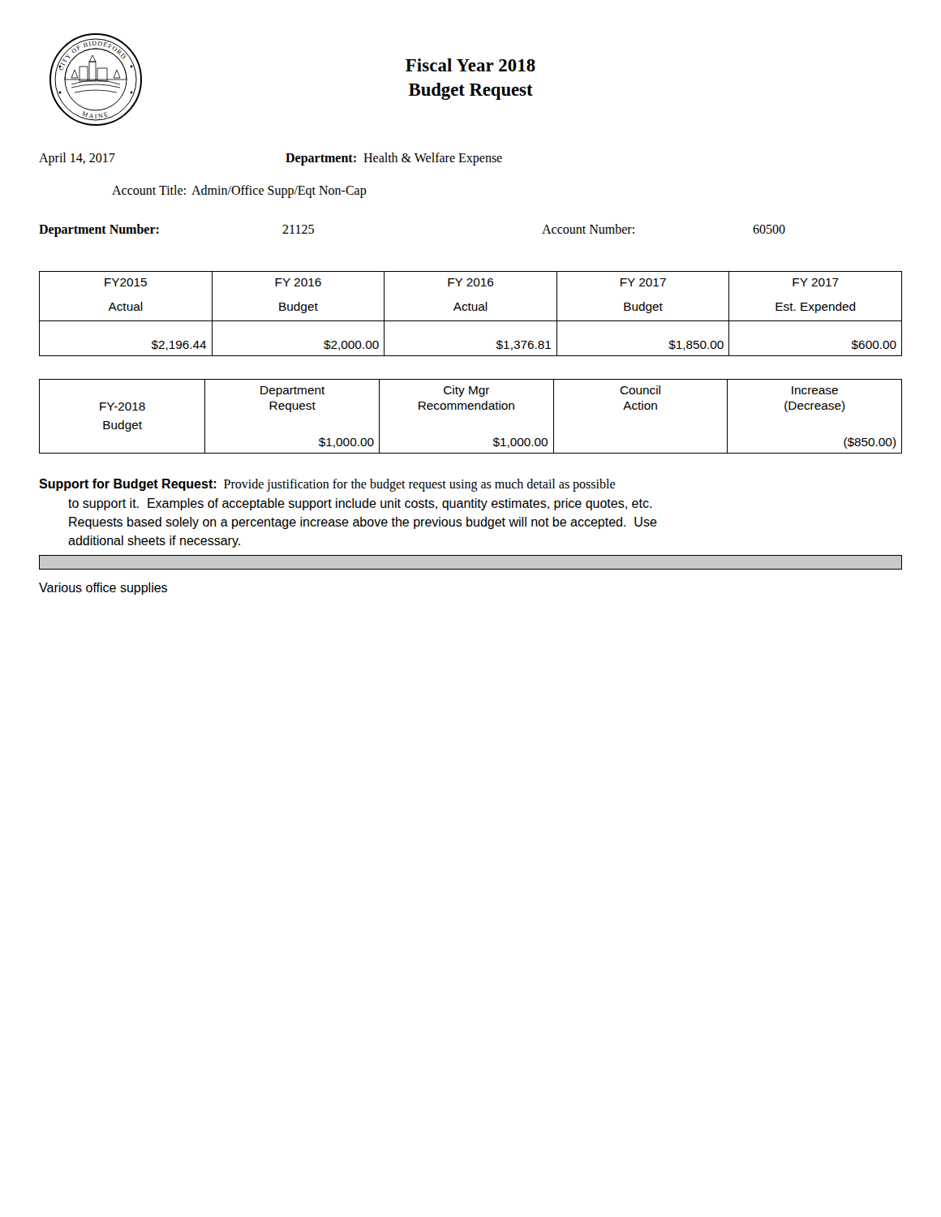CITY OF BIDDEFORD MAINE
Fiscal Year 2018
Budget Request
April 14, 2017 Department: Health & Welfare Expense
Account Title: Admin/Office Supp/Eqt Non-Cap
Department Number: 21125 Account Number: 60500
| FY2015 | FY 2016 | FY 2016 | FY 2017 | FY 2017 |
| --- | --- | --- | --- | --- |
| Actual | Budget | Actual | Budget | Est. Expended |
| $2,196.44 | $2,000.00 | $1,376.81 | $1,850.00 | $600.00 |
| FY-2018 Budget | Department Request | City Mgr Recommendation | Council Action | Increase (Decrease) |
| $1,000.00 | $1,000.00 | | ($850.00) |
Support for Budget Request: Provide justification for the budget request using as much detail as possible
to support it. Examples of acceptable support include unit costs, quantity estimates, price quotes, etc.
Requests based solely on a percentage increase above the previous budget will not be accepted. Use
additional sheets if necessary.
Various office supplies